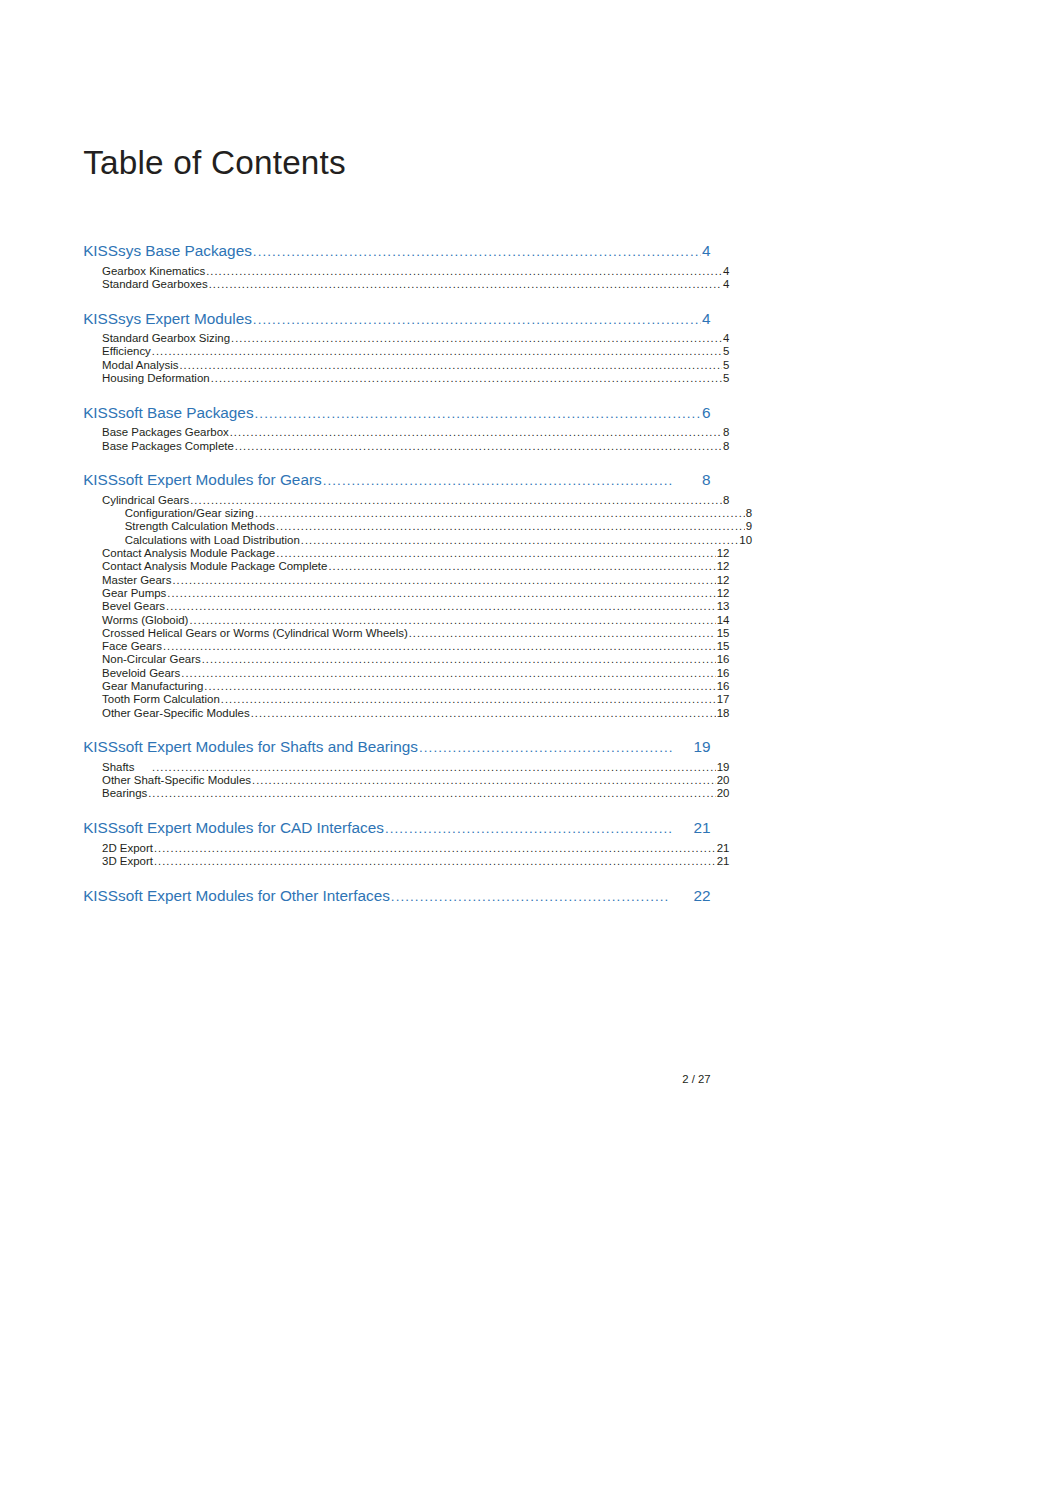Table of Contents
KISSsys Base Packages................................................................................................. 4
Gearbox Kinematics................................................................................................................................................. 4
Standard Gearboxes................................................................................................................................................ 4
KISSsys Expert Modules.............................................................................................. 4
Standard Gearbox Sizing......................................................................................................................................... 4
Efficiency................................................................................................................................................................. 5
Modal Analysis....................................................................................................................................................... 5
Housing Deformation.............................................................................................................................................. 5
KISSsoft Base Packages.............................................................................................. 6
Base Packages Gearbox......................................................................................................................................... 8
Base Packages Complete........................................................................................................................................ 8
KISSsoft Expert Modules for Gears......................................................................... 8
Cylindrical Gears.................................................................................................................................................... 8
Configuration/Gear sizing..................................................................................................................................... 8
Strength Calculation Methods.............................................................................................................................. 9
Calculations with Load Distribution..................................................................................................................... 10
Contact Analysis Module Package............................................................................................................................. 12
Contact Analysis Module Package Complete............................................................................................................. 12
Master Gears....................................................................................................................................................... 12
Gear Pumps......................................................................................................................................................... 12
Bevel Gears.......................................................................................................................................................... 13
Worms (Globoid)................................................................................................................................................... 14
Crossed Helical Gears or Worms (Cylindrical Worm Wheels).......................................................................... 15
Face Gears........................................................................................................................................................... 15
Non-Circular Gears................................................................................................................................................ 16
Beveloid Gears....................................................................................................................................................... 16
Gear Manufacturing............................................................................................................................................... 16
Tooth Form Calculation............................................................................................................................................ 17
Other Gear-Specific Modules.................................................................................................................................... 18
KISSsoft Expert Modules for Shafts and Bearings..................................................... 19
Shafts .................................................................................................................................................. 19
Other Shaft-Specific Modules................................................................................................................................... 20
Bearings................................................................................................................................................................ 20
KISSsoft Expert Modules for CAD Interfaces............................................................ 21
2D Export.............................................................................................................................................................. 21
3D Export.............................................................................................................................................................. 21
KISSsoft Expert Modules for Other Interfaces.......................................................... 22
2 / 27